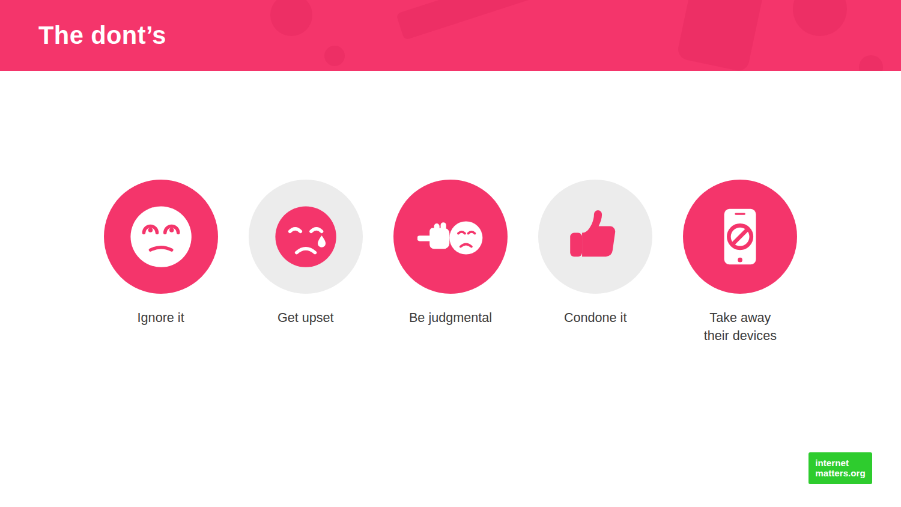The dont’s
Ignore it
Get upset
Be judgmental
Condone it
Take away
their devices
internet
matters.org